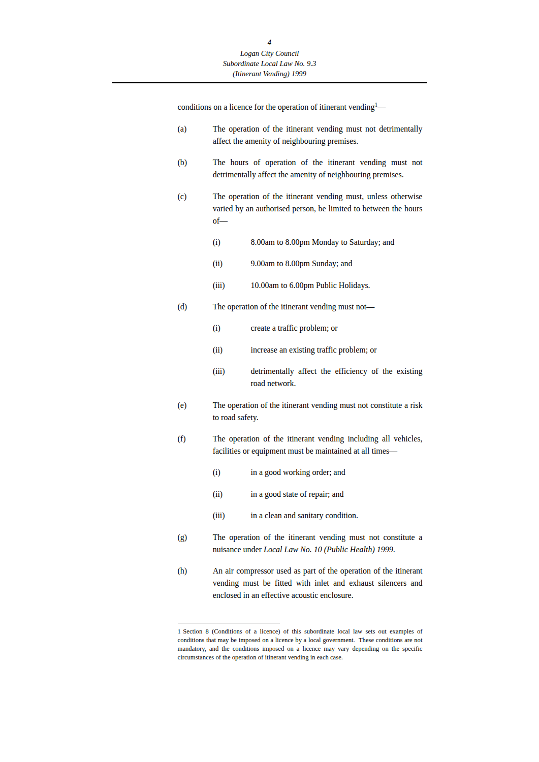4
Logan City Council
Subordinate Local Law No. 9.3
(Itinerant Vending) 1999
conditions on a licence for the operation of itinerant vending1—
(a)
The operation of the itinerant vending must not detrimentally affect the amenity of neighbouring premises.
(b)
The hours of operation of the itinerant vending must not detrimentally affect the amenity of neighbouring premises.
(c)
The operation of the itinerant vending must, unless otherwise varied by an authorised person, be limited to between the hours of—
(i)
8.00am to 8.00pm Monday to Saturday; and
(ii)
9.00am to 8.00pm Sunday; and
(iii)
10.00am to 6.00pm Public Holidays.
(d)
The operation of the itinerant vending must not—
(i)
create a traffic problem; or
(ii)
increase an existing traffic problem; or
(iii)
detrimentally affect the efficiency of the existing road network.
(e)
The operation of the itinerant vending must not constitute a risk to road safety.
(f)
The operation of the itinerant vending including all vehicles, facilities or equipment must be maintained at all times—
(i)
in a good working order; and
(ii)
in a good state of repair; and
(iii)
in a clean and sanitary condition.
(g)
The operation of the itinerant vending must not constitute a nuisance under Local Law No. 10 (Public Health) 1999.
(h)
An air compressor used as part of the operation of the itinerant vending must be fitted with inlet and exhaust silencers and enclosed in an effective acoustic enclosure.
1 Section 8 (Conditions of a licence) of this subordinate local law sets out examples of conditions that may be imposed on a licence by a local government. These conditions are not mandatory, and the conditions imposed on a licence may vary depending on the specific circumstances of the operation of itinerant vending in each case.